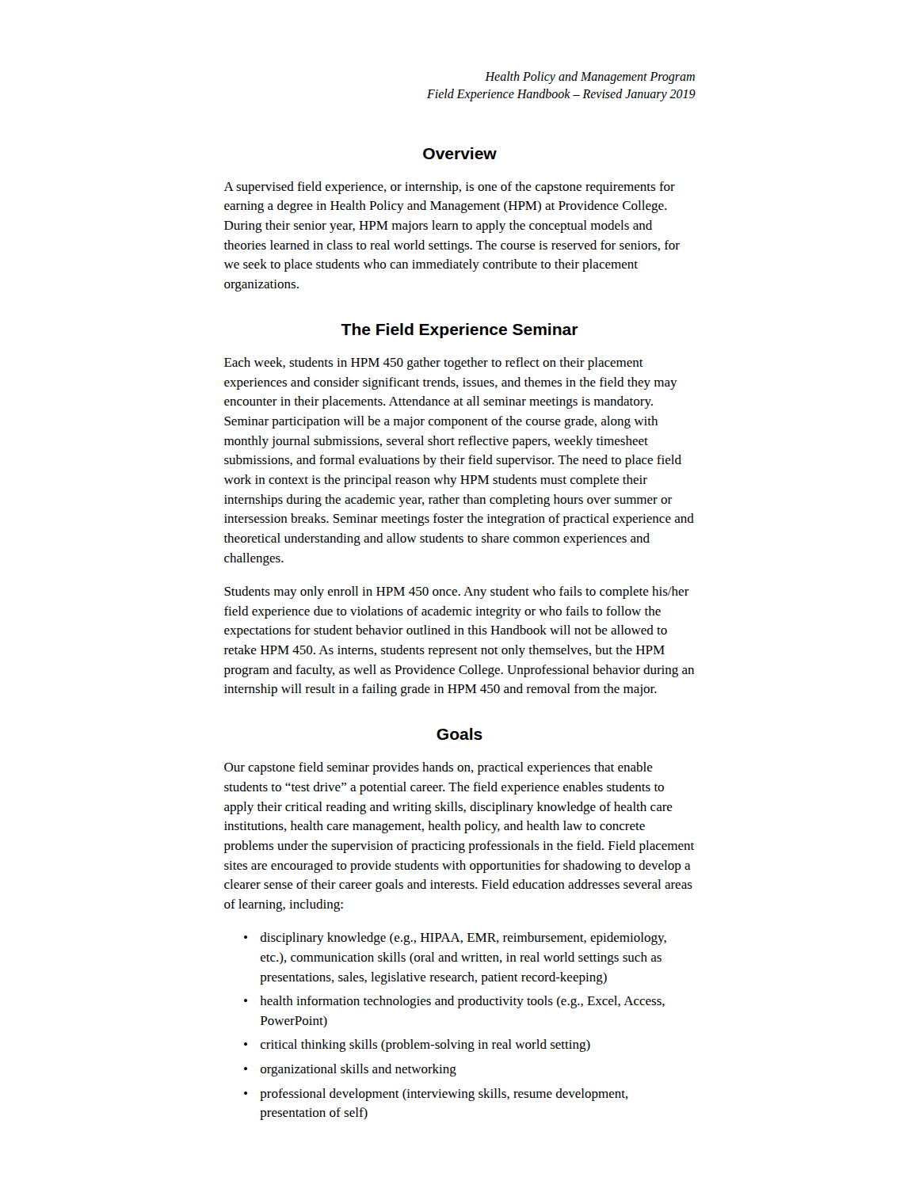Health Policy and Management Program
Field Experience Handbook – Revised January 2019
Overview
A supervised field experience, or internship, is one of the capstone requirements for earning a degree in Health Policy and Management (HPM) at Providence College. During their senior year, HPM majors learn to apply the conceptual models and theories learned in class to real world settings. The course is reserved for seniors, for we seek to place students who can immediately contribute to their placement organizations.
The Field Experience Seminar
Each week, students in HPM 450 gather together to reflect on their placement experiences and consider significant trends, issues, and themes in the field they may encounter in their placements. Attendance at all seminar meetings is mandatory. Seminar participation will be a major component of the course grade, along with monthly journal submissions, several short reflective papers, weekly timesheet submissions, and formal evaluations by their field supervisor. The need to place field work in context is the principal reason why HPM students must complete their internships during the academic year, rather than completing hours over summer or intersession breaks. Seminar meetings foster the integration of practical experience and theoretical understanding and allow students to share common experiences and challenges.
Students may only enroll in HPM 450 once. Any student who fails to complete his/her field experience due to violations of academic integrity or who fails to follow the expectations for student behavior outlined in this Handbook will not be allowed to retake HPM 450. As interns, students represent not only themselves, but the HPM program and faculty, as well as Providence College. Unprofessional behavior during an internship will result in a failing grade in HPM 450 and removal from the major.
Goals
Our capstone field seminar provides hands on, practical experiences that enable students to “test drive” a potential career. The field experience enables students to apply their critical reading and writing skills, disciplinary knowledge of health care institutions, health care management, health policy, and health law to concrete problems under the supervision of practicing professionals in the field. Field placement sites are encouraged to provide students with opportunities for shadowing to develop a clearer sense of their career goals and interests. Field education addresses several areas of learning, including:
disciplinary knowledge (e.g., HIPAA, EMR, reimbursement, epidemiology, etc.), communication skills (oral and written, in real world settings such as presentations, sales, legislative research, patient record-keeping)
health information technologies and productivity tools (e.g., Excel, Access, PowerPoint)
critical thinking skills (problem-solving in real world setting)
organizational skills and networking
professional development (interviewing skills, resume development, presentation of self)